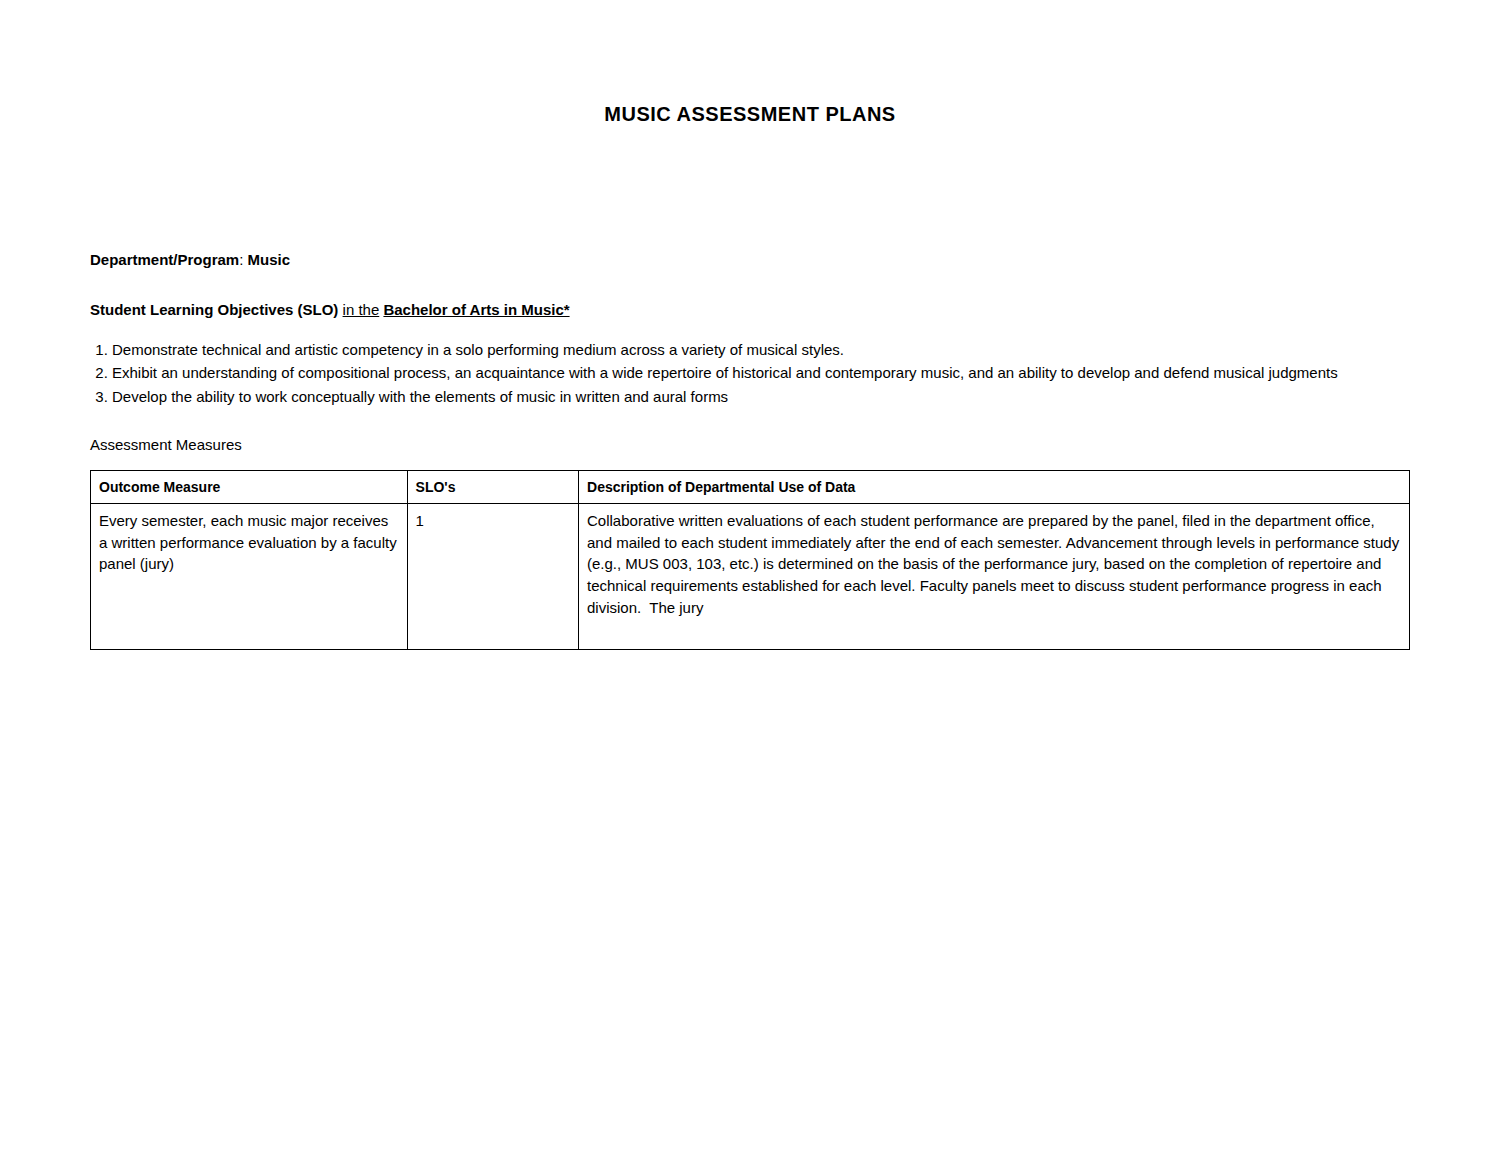MUSIC ASSESSMENT PLANS
Department/Program: Music
Student Learning Objectives (SLO) in the Bachelor of Arts in Music*
Demonstrate technical and artistic competency in a solo performing medium across a variety of musical styles.
Exhibit an understanding of compositional process, an acquaintance with a wide repertoire of historical and contemporary music, and an ability to develop and defend musical judgments
Develop the ability to work conceptually with the elements of music in written and aural forms
Assessment Measures
| Outcome Measure | SLO's | Description of Departmental Use of Data |
| --- | --- | --- |
| Every semester, each music major receives a written performance evaluation by a faculty panel (jury) | 1 | Collaborative written evaluations of each student performance are prepared by the panel, filed in the department office, and mailed to each student immediately after the end of each semester. Advancement through levels in performance study (e.g., MUS 003, 103, etc.) is determined on the basis of the performance jury, based on the completion of repertoire and technical requirements established for each level. Faculty panels meet to discuss student performance progress in each division. The jury |